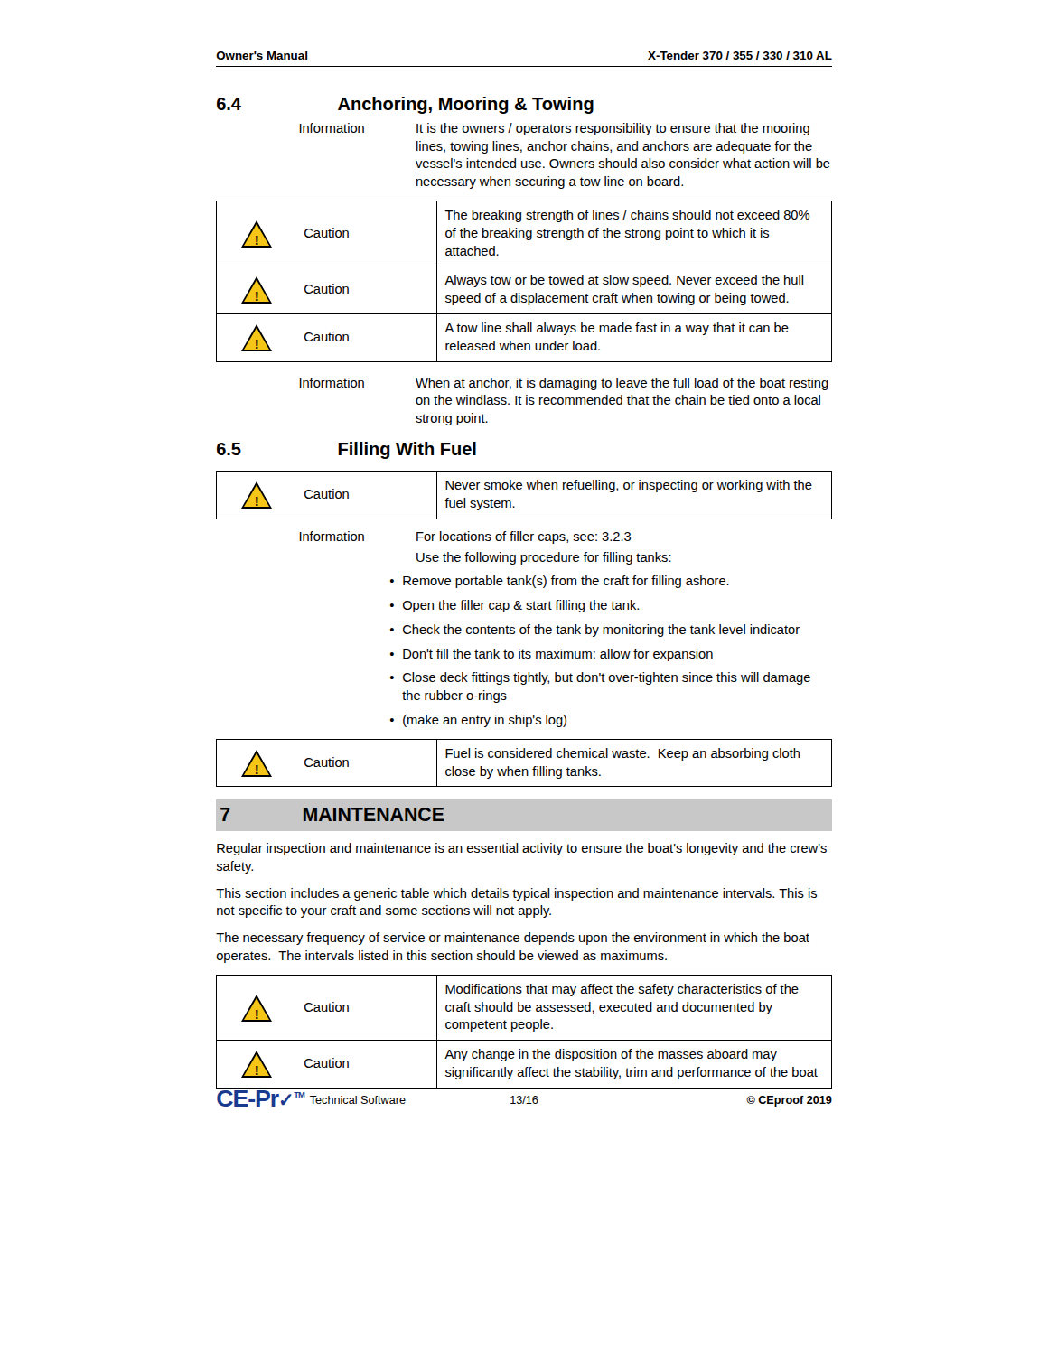Owner's Manual X-Tender 370 / 355 / 330 / 310 AL
6.4 Anchoring, Mooring & Towing
Information
It is the owners / operators responsibility to ensure that the mooring lines, towing lines, anchor chains, and anchors are adequate for the vessel's intended use. Owners should also consider what action will be necessary when securing a tow line on board.
| ! | Caution | The breaking strength of lines / chains should not exceed 80% of the breaking strength of the strong point to which it is attached. |
| ! | Caution | Always tow or be towed at slow speed. Never exceed the hull speed of a displacement craft when towing or being towed. |
| ! | Caution | A tow line shall always be made fast in a way that it can be released when under load. |
Information
When at anchor, it is damaging to leave the full load of the boat resting on the windlass. It is recommended that the chain be tied onto a local strong point.
6.5 Filling With Fuel
| ! | Caution | Never smoke when refuelling, or inspecting or working with the fuel system. |
Information
For locations of filler caps, see: 3.2.3
Use the following procedure for filling tanks:
Remove portable tank(s) from the craft for filling ashore.
Open the filler cap & start filling the tank.
Check the contents of the tank by monitoring the tank level indicator
Don't fill the tank to its maximum: allow for expansion
Close deck fittings tightly, but don't over-tighten since this will damage the rubber o-rings
(make an entry in ship's log)
| ! | Caution | Fuel is considered chemical waste. Keep an absorbing cloth close by when filling tanks. |
7 MAINTENANCE
Regular inspection and maintenance is an essential activity to ensure the boat's longevity and the crew's safety.
This section includes a generic table which details typical inspection and maintenance intervals. This is not specific to your craft and some sections will not apply.
The necessary frequency of service or maintenance depends upon the environment in which the boat operates. The intervals listed in this section should be viewed as maximums.
| ! | Caution | Modifications that may affect the safety characteristics of the craft should be assessed, executed and documented by competent people. |
| ! | Caution | Any change in the disposition of the masses aboard may significantly affect the stability, trim and performance of the boat |
CE-Pr✓TM Technical Software
13/16
© CEproof 2019